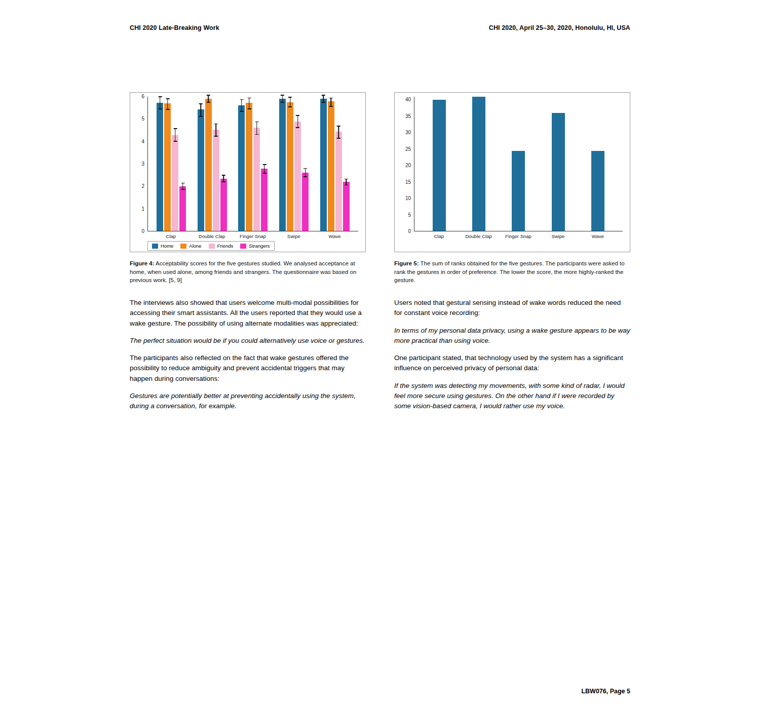CHI 2020 Late-Breaking Work
CHI 2020, April 25–30, 2020, Honolulu, HI, USA
0 1 2 3 4 5 6
Clap Double Clap Finger Snap Swipe Wave
Home Alone Friends Strangers
Figure 4: Acceptability scores for the five gestures studied. We analysed acceptance at home, when used alone, among friends and strangers. The questionnaire was based on previous work. [5, 9]
The interviews also showed that users welcome multi-modal possibilities for accessing their smart assistants. All the users reported that they would use a wake gesture. The possibility of using alternate modalities was appreciated:
The perfect situation would be if you could alternatively use voice or gestures.
The participants also reflected on the fact that wake gestures offered the possibility to reduce ambiguity and prevent accidental triggers that may happen during conversations:
Gestures are potentially better at preventing accidentally using the system, during a conversation, for example.
0 5 10 15 20 25 30 35 40
Clap Double Clap Finger Snap Swipe Wave
Figure 5: The sum of ranks obtained for the five gestures. The participants were asked to rank the gestures in order of preference. The lower the score, the more highly-ranked the gesture.
Users noted that gestural sensing instead of wake words reduced the need for constant voice recording:
In terms of my personal data privacy, using a wake gesture appears to be way more practical than using voice.
One participant stated, that technology used by the system has a significant influence on perceived privacy of personal data:
If the system was detecting my movements, with some kind of radar, I would feel more secure using gestures. On the other hand if I were recorded by some vision-based camera, I would rather use my voice.
LBW076, Page 5